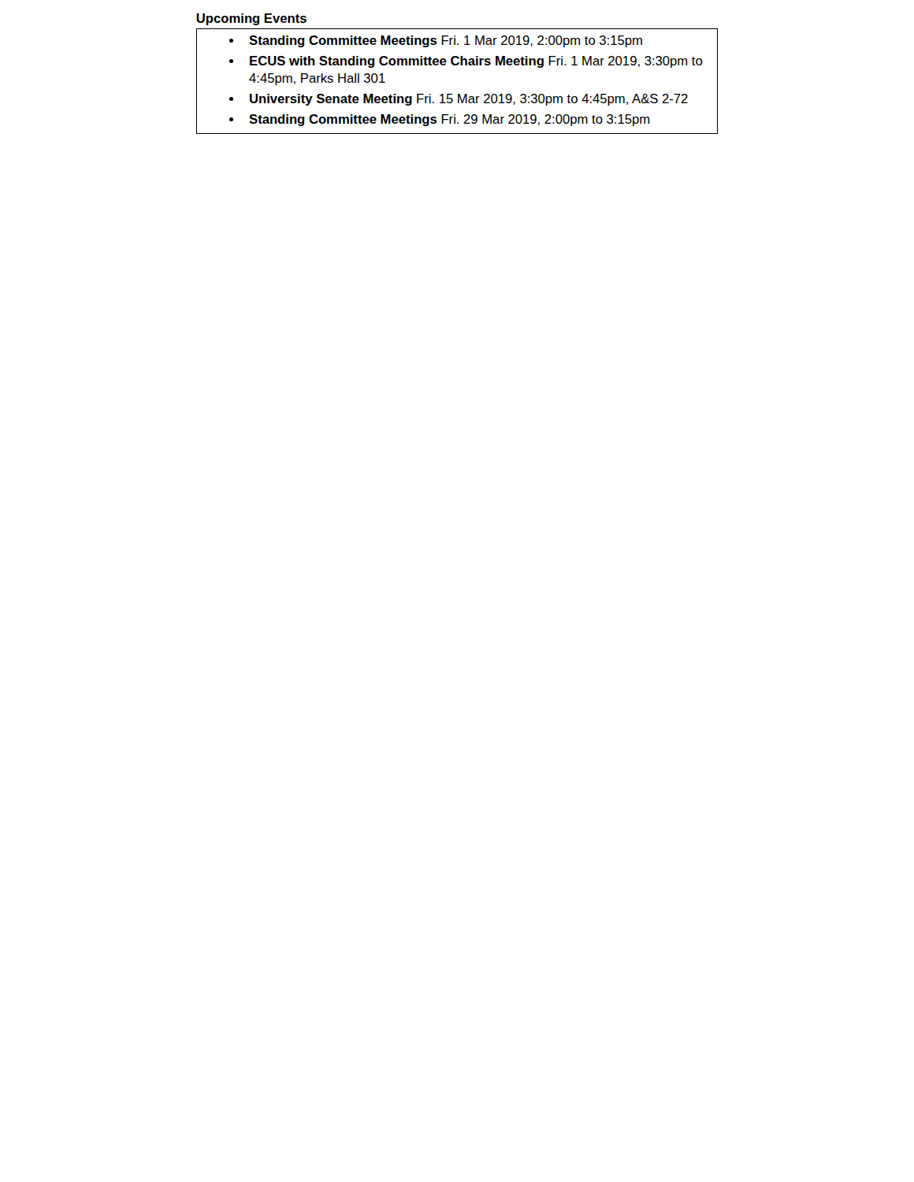Upcoming Events
Standing Committee Meetings Fri. 1 Mar 2019, 2:00pm to 3:15pm
ECUS with Standing Committee Chairs Meeting Fri. 1 Mar 2019, 3:30pm to 4:45pm, Parks Hall 301
University Senate Meeting Fri. 15 Mar 2019, 3:30pm to 4:45pm, A&S 2-72
Standing Committee Meetings Fri. 29 Mar 2019, 2:00pm to 3:15pm